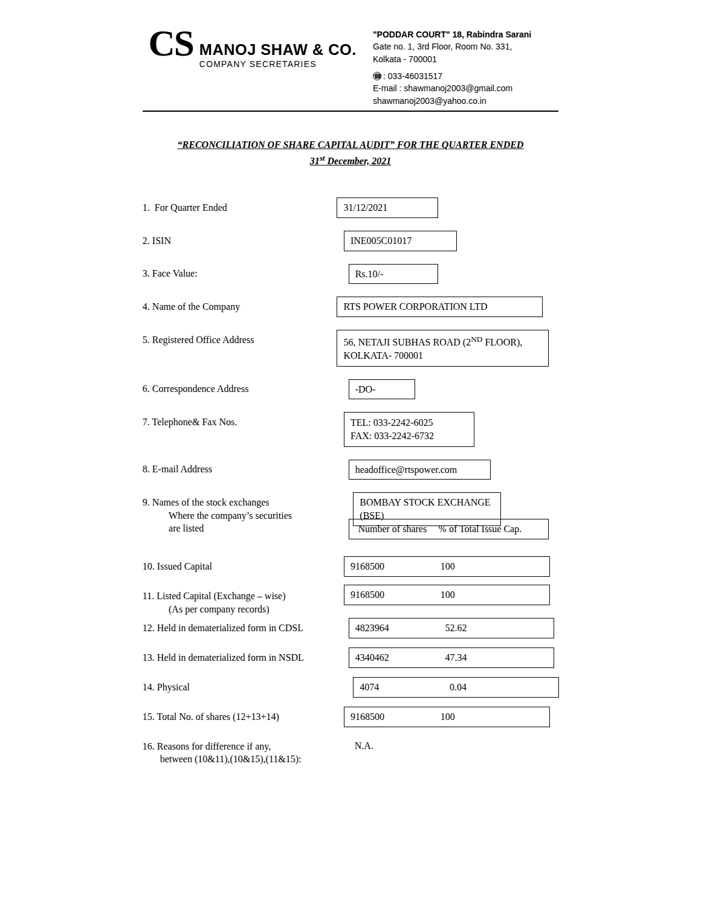CS
MANOJ SHAW & CO.
COMPANY SECRETARIES
"PODDAR COURT" 18, Rabindra Sarani
Gate no. 1, 3rd Floor, Room No. 331,
Kolkata - 700001
☎: 033-46031517
E-mail : shawmanoj2003@gmail.com
shawmanoj2003@yahoo.co.in
“RECONCILIATION OF SHARE CAPITAL AUDIT” FOR THE QUARTER ENDED
31st December, 2021
1. For Quarter Ended
31/12/2021
2. ISIN
INE005C01017
3. Face Value:
Rs.10/-
4. Name of the Company
RTS POWER CORPORATION LTD
5. Registered Office Address
56, NETAJI SUBHAS ROAD (2ND FLOOR),
KOLKATA- 700001
6. Correspondence Address
-DO-
7. Telephone& Fax Nos.
TEL: 033-2242-6025
FAX: 033-2242-6732
8. E-mail Address
headoffice@rtspower.com
9. Names of the stock exchanges Where the company’s securities are listed
BOMBAY STOCK EXCHANGE (BSE)
Number of shares % of Total Issue Cap.
10. Issued Capital
9168500100
11. Listed Capital (Exchange – wise) (As per company records)
9168500100
12. Held in dematerialized form in CDSL
482396452.62
13. Held in dematerialized form in NSDL
434046247.34
14. Physical
40740.04
15. Total No. of shares (12+13+14)
9168500100
16. Reasons for difference if any, between (10&11),(10&15),(11&15):
N.A.